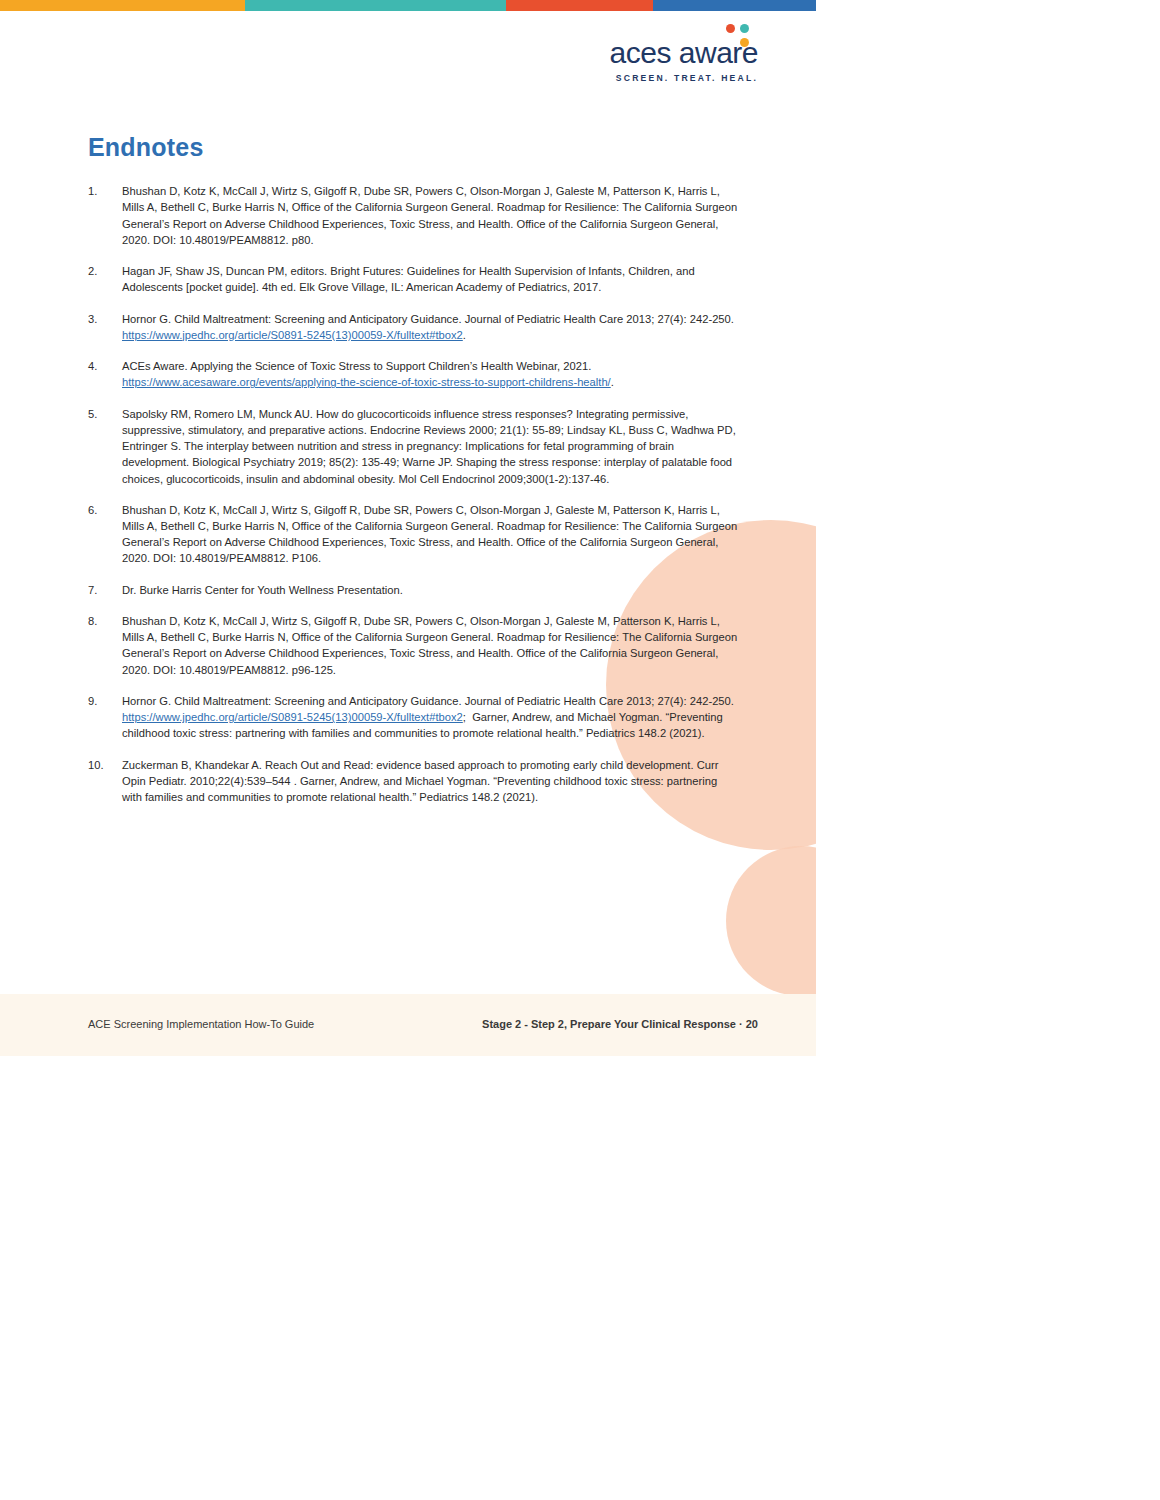ace s aware
SCREEN. TREAT. HEAL.
Endnotes
Bhushan D, Kotz K, McCall J, Wirtz S, Gilgoff R, Dube SR, Powers C, Olson-Morgan J, Galeste M, Patterson K, Harris L, Mills A, Bethell C, Burke Harris N, Office of the California Surgeon General. Roadmap for Resilience: The California Surgeon General’s Report on Adverse Childhood Experiences, Toxic Stress, and Health. Office of the California Surgeon General, 2020. DOI: 10.48019/PEAM8812. p80.
Hagan JF, Shaw JS, Duncan PM, editors. Bright Futures: Guidelines for Health Supervision of Infants, Children, and Adolescents [pocket guide]. 4th ed. Elk Grove Village, IL: American Academy of Pediatrics, 2017.
Hornor G. Child Maltreatment: Screening and Anticipatory Guidance. Journal of Pediatric Health Care 2013; 27(4): 242-250. https://www.jpedhc.org/article/S0891-5245(13)00059-X/fulltext#tbox2.
ACEs Aware. Applying the Science of Toxic Stress to Support Children’s Health Webinar, 2021. https://www.acesaware.org/events/applying-the-science-of-toxic-stress-to-support-childrens-health/.
Sapolsky RM, Romero LM, Munck AU. How do glucocorticoids influence stress responses? Integrating permissive, suppressive, stimulatory, and preparative actions. Endocrine Reviews 2000; 21(1): 55-89; Lindsay KL, Buss C, Wadhwa PD, Entringer S. The interplay between nutrition and stress in pregnancy: Implications for fetal programming of brain development. Biological Psychiatry 2019; 85(2): 135-49; Warne JP. Shaping the stress response: interplay of palatable food choices, glucocorticoids, insulin and abdominal obesity. Mol Cell Endocrinol 2009;300(1-2):137-46.
Bhushan D, Kotz K, McCall J, Wirtz S, Gilgoff R, Dube SR, Powers C, Olson-Morgan J, Galeste M, Patterson K, Harris L, Mills A, Bethell C, Burke Harris N, Office of the California Surgeon General. Roadmap for Resilience: The California Surgeon General’s Report on Adverse Childhood Experiences, Toxic Stress, and Health. Office of the California Surgeon General, 2020. DOI: 10.48019/PEAM8812. P106.
Dr. Burke Harris Center for Youth Wellness Presentation.
Bhushan D, Kotz K, McCall J, Wirtz S, Gilgoff R, Dube SR, Powers C, Olson-Morgan J, Galeste M, Patterson K, Harris L, Mills A, Bethell C, Burke Harris N, Office of the California Surgeon General. Roadmap for Resilience: The California Surgeon General’s Report on Adverse Childhood Experiences, Toxic Stress, and Health. Office of the California Surgeon General, 2020. DOI: 10.48019/PEAM8812. p96-125.
Hornor G. Child Maltreatment: Screening and Anticipatory Guidance. Journal of Pediatric Health Care 2013; 27(4): 242-250. https://www.jpedhc.org/article/S0891-5245(13)00059-X/fulltext#tbox2; Garner, Andrew, and Michael Yogman. “Preventing childhood toxic stress: partnering with families and communities to promote relational health.” Pediatrics 148.2 (2021).
Zuckerman B, Khandekar A. Reach Out and Read: evidence based approach to promoting early child development. Curr Opin Pediatr. 2010;22(4):539–544 . Garner, Andrew, and Michael Yogman. “Preventing childhood toxic stress: partnering with families and communities to promote relational health.” Pediatrics 148.2 (2021).
ACE Screening Implementation How-To Guide
Stage 2 - Step 2, Prepare Your Clinical Response · 20